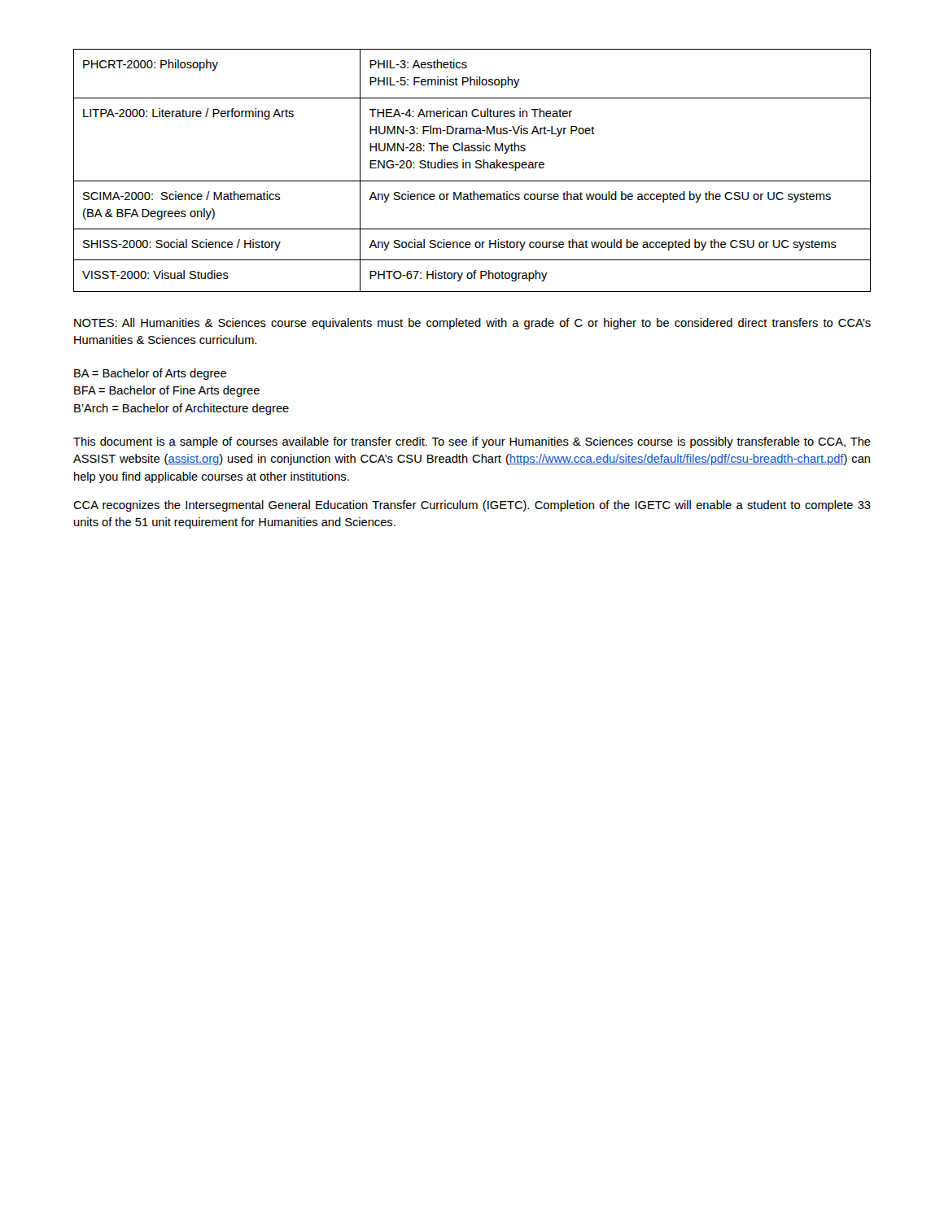| PHCRT-2000: Philosophy | PHIL-3: Aesthetics PHIL-5: Feminist Philosophy |
| LITPA-2000: Literature / Performing Arts | THEA-4: American Cultures in Theater HUMN-3: Flm-Drama-Mus-Vis Art-Lyr Poet HUMN-28: The Classic Myths ENG-20: Studies in Shakespeare |
| SCIMA-2000: Science / Mathematics (BA & BFA Degrees only) | Any Science or Mathematics course that would be accepted by the CSU or UC systems |
| SHISS-2000: Social Science / History | Any Social Science or History course that would be accepted by the CSU or UC systems |
| VISST-2000: Visual Studies | PHTO-67: History of Photography |
NOTES: All Humanities & Sciences course equivalents must be completed with a grade of C or higher to be considered direct transfers to CCA’s Humanities & Sciences curriculum.
BA = Bachelor of Arts degree
BFA = Bachelor of Fine Arts degree
B’Arch = Bachelor of Architecture degree
This document is a sample of courses available for transfer credit. To see if your Humanities & Sciences course is possibly transferable to CCA, The ASSIST website (assist.org) used in conjunction with CCA’s CSU Breadth Chart (https://www.cca.edu/sites/default/files/pdf/csu-breadth-chart.pdf) can help you find applicable courses at other institutions.
CCA recognizes the Intersegmental General Education Transfer Curriculum (IGETC). Completion of the IGETC will enable a student to complete 33 units of the 51 unit requirement for Humanities and Sciences.